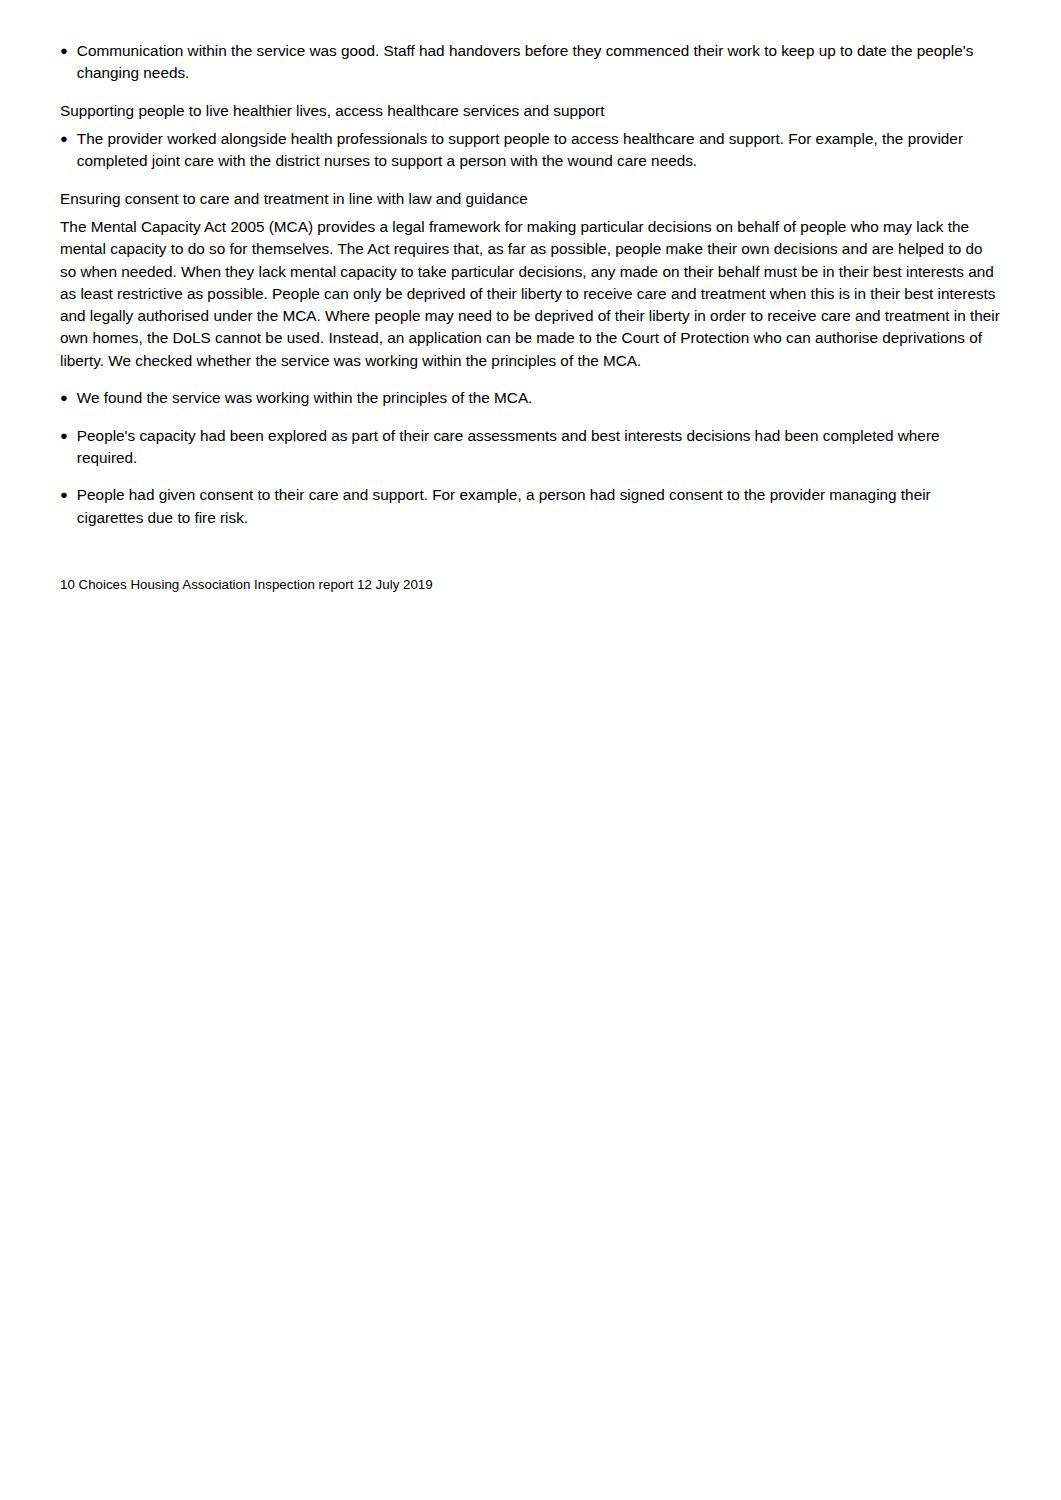Communication within the service was good. Staff had handovers before they commenced their work to keep up to date the people's changing needs.
Supporting people to live healthier lives, access healthcare services and support
The provider worked alongside health professionals to support people to access healthcare and support. For example, the provider completed joint care with the district nurses to support a person with the wound care needs.
Ensuring consent to care and treatment in line with law and guidance
The Mental Capacity Act 2005 (MCA) provides a legal framework for making particular decisions on behalf of people who may lack the mental capacity to do so for themselves. The Act requires that, as far as possible, people make their own decisions and are helped to do so when needed. When they lack mental capacity to take particular decisions, any made on their behalf must be in their best interests and as least restrictive as possible. People can only be deprived of their liberty to receive care and treatment when this is in their best interests and legally authorised under the MCA. Where people may need to be deprived of their liberty in order to receive care and treatment in their own homes, the DoLS cannot be used. Instead, an application can be made to the Court of Protection who can authorise deprivations of liberty. We checked whether the service was working within the principles of the MCA.
We found the service was working within the principles of the MCA.
People's capacity had been explored as part of their care assessments and best interests decisions had been completed where required.
People had given consent to their care and support. For example, a person had signed consent to the provider managing their cigarettes due to fire risk.
10 Choices Housing Association Inspection report 12 July 2019